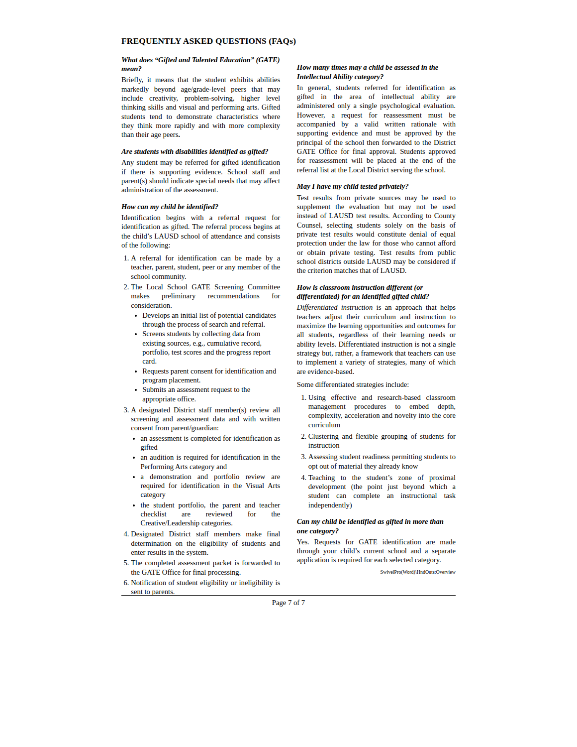FREQUENTLY ASKED QUESTIONS (FAQs)
What does “Gifted and Talented Education” (GATE) mean?
Briefly, it means that the student exhibits abilities markedly beyond age/grade-level peers that may include creativity, problem-solving, higher level thinking skills and visual and performing arts. Gifted students tend to demonstrate characteristics where they think more rapidly and with more complexity than their age peers.
Are students with disabilities identified as gifted?
Any student may be referred for gifted identification if there is supporting evidence. School staff and parent(s) should indicate special needs that may affect administration of the assessment.
How can my child be identified?
Identification begins with a referral request for identification as gifted. The referral process begins at the child’s LAUSD school of attendance and consists of the following:
A referral for identification can be made by a teacher, parent, student, peer or any member of the school community.
The Local School GATE Screening Committee makes preliminary recommendations for consideration.
Develops an initial list of potential candidates through the process of search and referral.
Screens students by collecting data from existing sources, e.g., cumulative record, portfolio, test scores and the progress report card.
Requests parent consent for identification and program placement.
Submits an assessment request to the appropriate office.
A designated District staff member(s) review all screening and assessment data and with written consent from parent/guardian:
an assessment is completed for identification as gifted
an audition is required for identification in the Performing Arts category and
a demonstration and portfolio review are required for identification in the Visual Arts category
the student portfolio, the parent and teacher checklist are reviewed for the Creative/Leadership categories.
Designated District staff members make final determination on the eligibility of students and enter results in the system.
The completed assessment packet is forwarded to the GATE Office for final processing.
Notification of student eligibility or ineligibility is sent to parents.
How many times may a child be assessed in the Intellectual Ability category?
In general, students referred for identification as gifted in the area of intellectual ability are administered only a single psychological evaluation. However, a request for reassessment must be accompanied by a valid written rationale with supporting evidence and must be approved by the principal of the school then forwarded to the District GATE Office for final approval. Students approved for reassessment will be placed at the end of the referral list at the Local District serving the school.
May I have my child tested privately?
Test results from private sources may be used to supplement the evaluation but may not be used instead of LAUSD test results. According to County Counsel, selecting students solely on the basis of private test results would constitute denial of equal protection under the law for those who cannot afford or obtain private testing. Test results from public school districts outside LAUSD may be considered if the criterion matches that of LAUSD.
How is classroom instruction different (or differentiated) for an identified gifted child?
Differentiated instruction is an approach that helps teachers adjust their curriculum and instruction to maximize the learning opportunities and outcomes for all students, regardless of their learning needs or ability levels. Differentiated instruction is not a single strategy but, rather, a framework that teachers can use to implement a variety of strategies, many of which are evidence-based.
Some differentiated strategies include:
Using effective and research-based classroom management procedures to embed depth, complexity, acceleration and novelty into the core curriculum
Clustering and flexible grouping of students for instruction
Assessing student readiness permitting students to opt out of material they already know
Teaching to the student’s zone of proximal development (the point just beyond which a student can complete an instructional task independently)
Can my child be identified as gifted in more than one category?
Yes. Requests for GATE identification are made through your child’s current school and a separate application is required for each selected category.
SwivelPro(Word)\HndOuts:Overview
Page 7 of 7